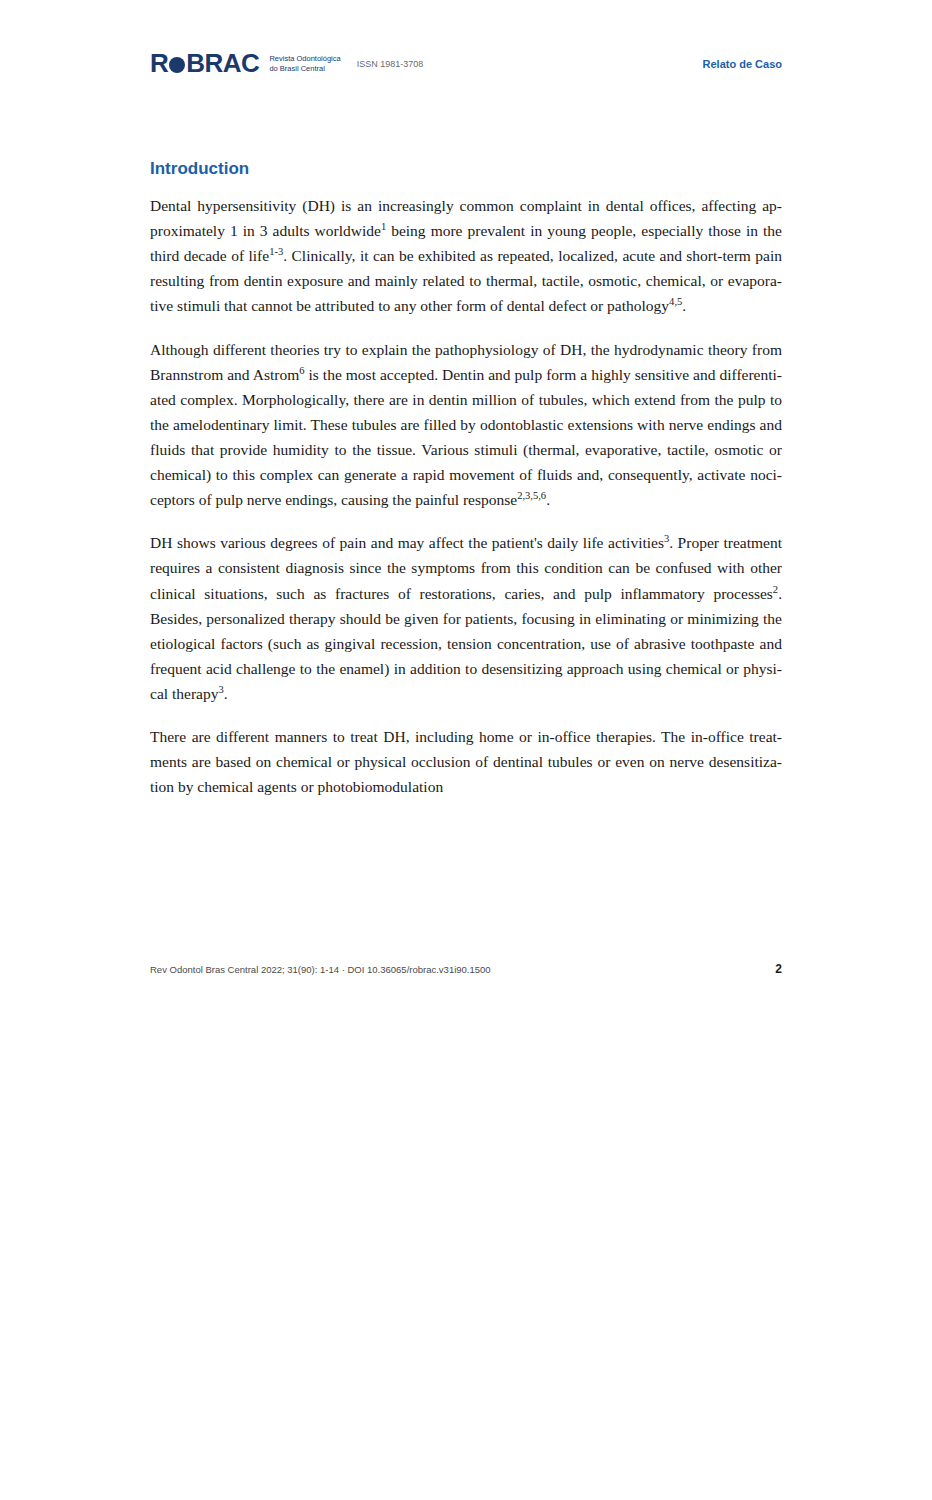R BRAC Revista Odontológica
do Brasil Central ISSN 1981-3708
Relato de Caso
Introduction
Dental hypersensitivity (DH) is an increasingly common complaint in dental offices, affecting approximately 1 in 3 adults worldwide1 being more prevalent in young people, especially those in the third decade of life1-3. Clinically, it can be exhibited as repeated, localized, acute and short-term pain resulting from dentin exposure and mainly related to thermal, tactile, osmotic, chemical, or evaporative stimuli that cannot be attributed to any other form of dental defect or pathology4,5.
Although different theories try to explain the pathophysiology of DH, the hydrodynamic theory from Brannstrom and Astrom6 is the most accepted. Dentin and pulp form a highly sensitive and differentiated complex. Morphologically, there are in dentin million of tubules, which extend from the pulp to the amelodentinary limit. These tubules are filled by odontoblastic extensions with nerve endings and fluids that provide humidity to the tissue. Various stimuli (thermal, evaporative, tactile, osmotic or chemical) to this complex can generate a rapid movement of fluids and, consequently, activate nociceptors of pulp nerve endings, causing the painful response2,3,5,6.
DH shows various degrees of pain and may affect the patient's daily life activities3. Proper treatment requires a consistent diagnosis since the symptoms from this condition can be confused with other clinical situations, such as fractures of restorations, caries, and pulp inflammatory processes2. Besides, personalized therapy should be given for patients, focusing in eliminating or minimizing the etiological factors (such as gingival recession, tension concentration, use of abrasive toothpaste and frequent acid challenge to the enamel) in addition to desensitizing approach using chemical or physical therapy3.
There are different manners to treat DH, including home or in-office therapies. The in-office treatments are based on chemical or physical occlusion of dentinal tubules or even on nerve desensitization by chemical agents or photobiomodulation
Rev Odontol Bras Central 2022; 31(90): 1-14 · DOI 10.36065/robrac.v31i90.1500 2